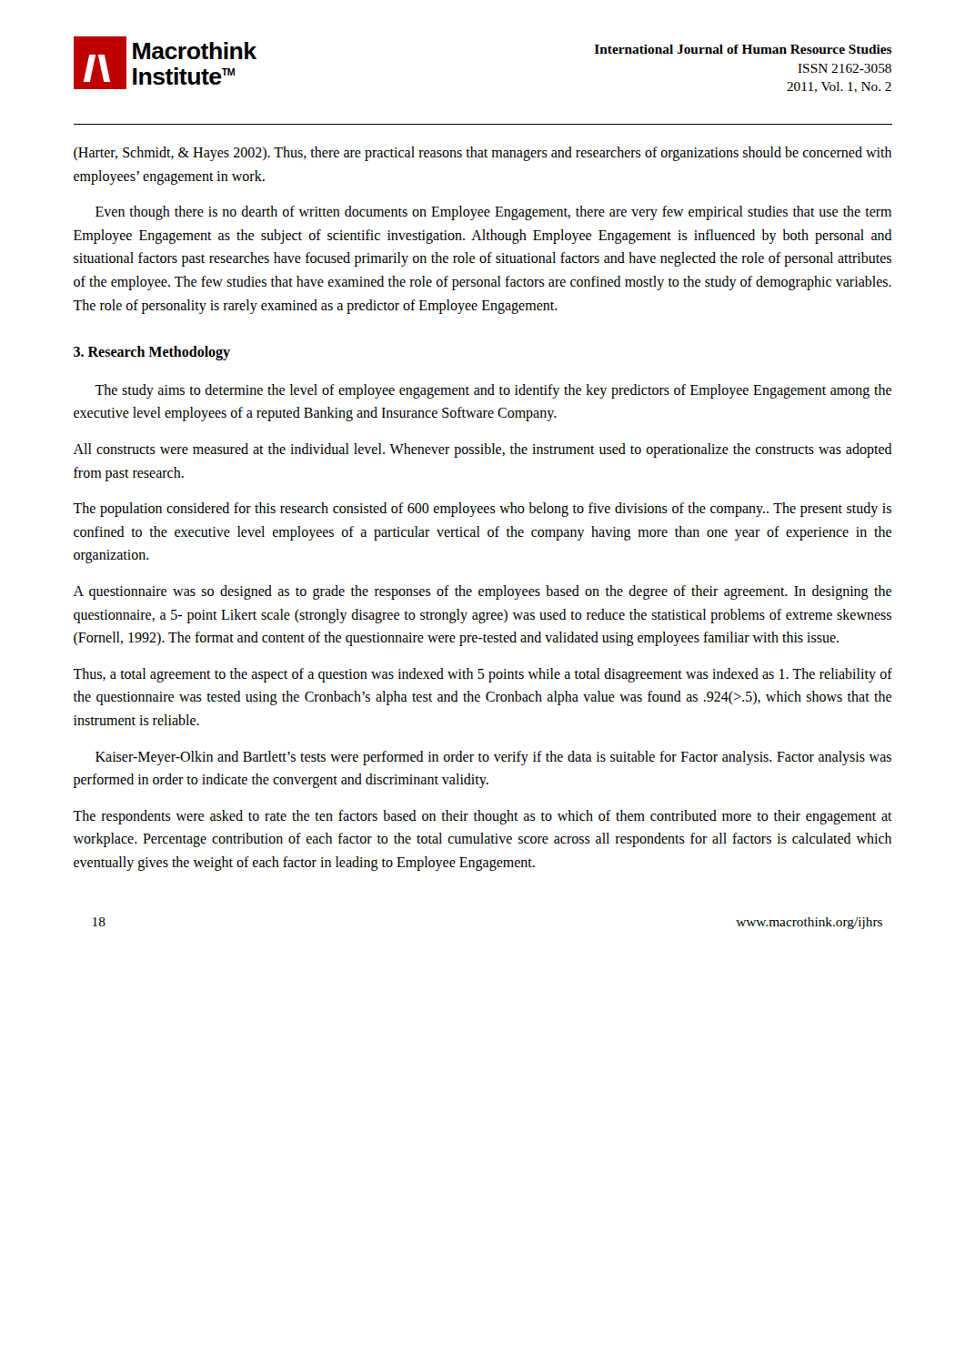Macrothink InstituteTM
International Journal of Human Resource Studies
ISSN 2162-3058
2011, Vol. 1, No. 2
(Harter, Schmidt, & Hayes 2002). Thus, there are practical reasons that managers and researchers of organizations should be concerned with employees’ engagement in work.
Even though there is no dearth of written documents on Employee Engagement, there are very few empirical studies that use the term Employee Engagement as the subject of scientific investigation. Although Employee Engagement is influenced by both personal and situational factors past researches have focused primarily on the role of situational factors and have neglected the role of personal attributes of the employee. The few studies that have examined the role of personal factors are confined mostly to the study of demographic variables. The role of personality is rarely examined as a predictor of Employee Engagement.
3. Research Methodology
The study aims to determine the level of employee engagement and to identify the key predictors of Employee Engagement among the executive level employees of a reputed Banking and Insurance Software Company.
All constructs were measured at the individual level. Whenever possible, the instrument used to operationalize the constructs was adopted from past research.
The population considered for this research consisted of 600 employees who belong to five divisions of the company.. The present study is confined to the executive level employees of a particular vertical of the company having more than one year of experience in the organization.
A questionnaire was so designed as to grade the responses of the employees based on the degree of their agreement. In designing the questionnaire, a 5- point Likert scale (strongly disagree to strongly agree) was used to reduce the statistical problems of extreme skewness (Fornell, 1992). The format and content of the questionnaire were pre-tested and validated using employees familiar with this issue.
Thus, a total agreement to the aspect of a question was indexed with 5 points while a total disagreement was indexed as 1. The reliability of the questionnaire was tested using the Cronbach’s alpha test and the Cronbach alpha value was found as .924(>.5), which shows that the instrument is reliable.
Kaiser-Meyer-Olkin and Bartlett’s tests were performed in order to verify if the data is suitable for Factor analysis. Factor analysis was performed in order to indicate the convergent and discriminant validity.
The respondents were asked to rate the ten factors based on their thought as to which of them contributed more to their engagement at workplace. Percentage contribution of each factor to the total cumulative score across all respondents for all factors is calculated which eventually gives the weight of each factor in leading to Employee Engagement.
18 www.macrothink.org/ijhrs